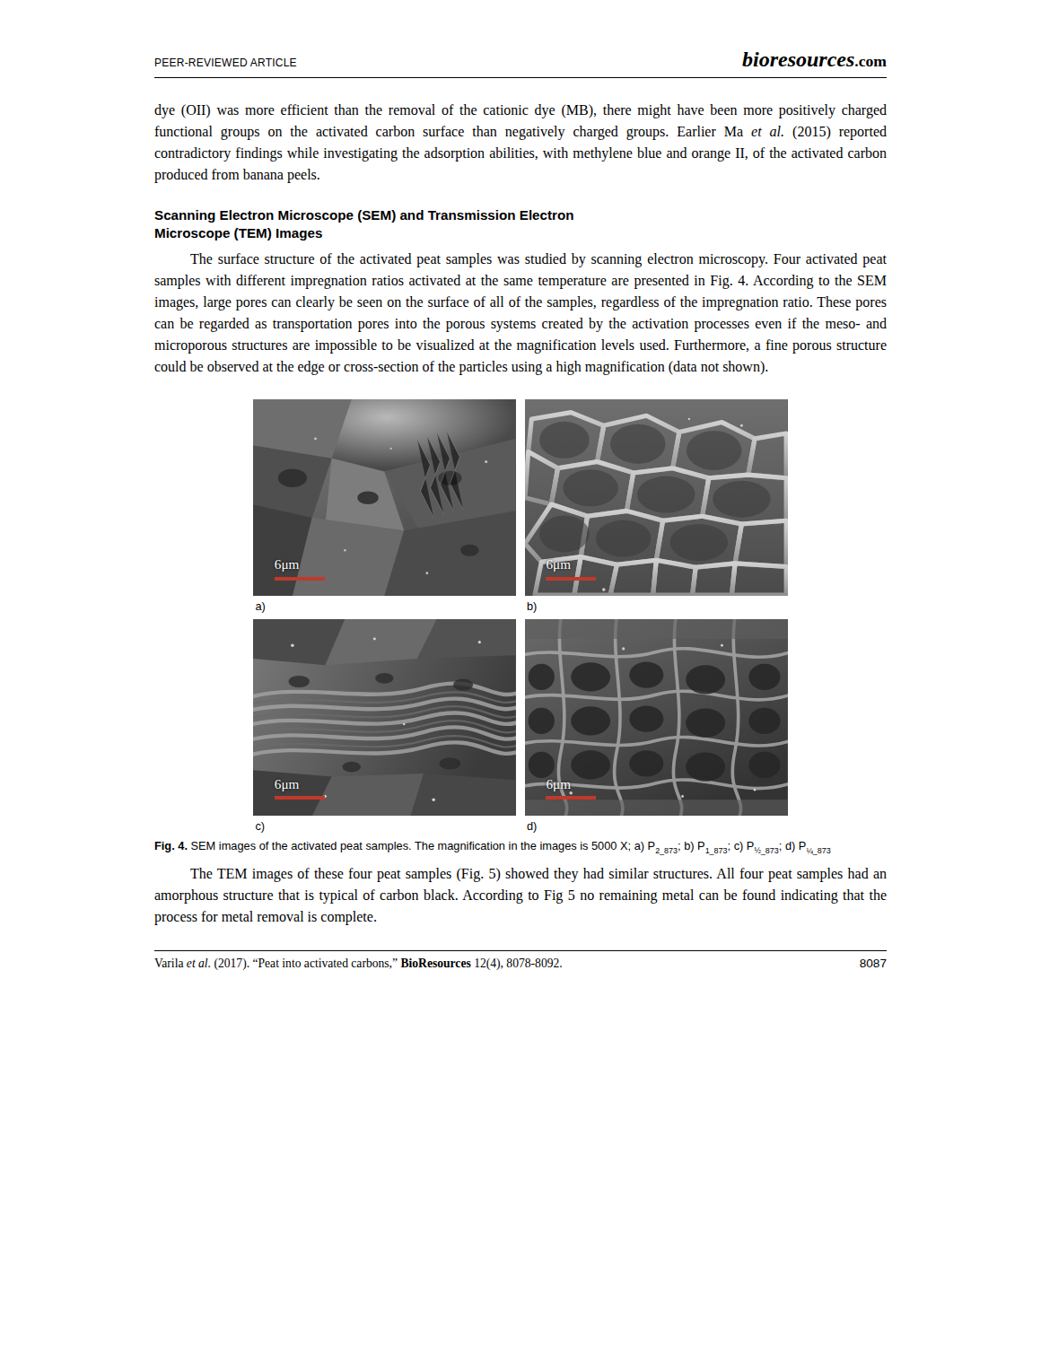PEER-REVIEWED ARTICLE
bioresources.com
dye (OII) was more efficient than the removal of the cationic dye (MB), there might have been more positively charged functional groups on the activated carbon surface than negatively charged groups. Earlier Ma et al. (2015) reported contradictory findings while investigating the adsorption abilities, with methylene blue and orange II, of the activated carbon produced from banana peels.
Scanning Electron Microscope (SEM) and Transmission Electron
Microscope (TEM) Images
The surface structure of the activated peat samples was studied by scanning electron microscopy. Four activated peat samples with different impregnation ratios activated at the same temperature are presented in Fig. 4. According to the SEM images, large pores can clearly be seen on the surface of all of the samples, regardless of the impregnation ratio. These pores can be regarded as transportation pores into the porous systems created by the activation processes even if the meso- and microporous structures are impossible to be visualized at the magnification levels used. Furthermore, a fine porous structure could be observed at the edge or cross-section of the particles using a high magnification (data not shown).
6μm
a)
6μm
b)
6μm
c)
6μm
d)
Fig. 4. SEM images of the activated peat samples. The magnification in the images is 5000 X; a) P2_873; b) P1_873; c) P½_873; d) P¼_873
The TEM images of these four peat samples (Fig. 5) showed they had similar structures. All four peat samples had an amorphous structure that is typical of carbon black. According to Fig 5 no remaining metal can be found indicating that the process for metal removal is complete.
Varila et al. (2017). “Peat into activated carbons,” BioResources 12(4), 8078-8092.
8087